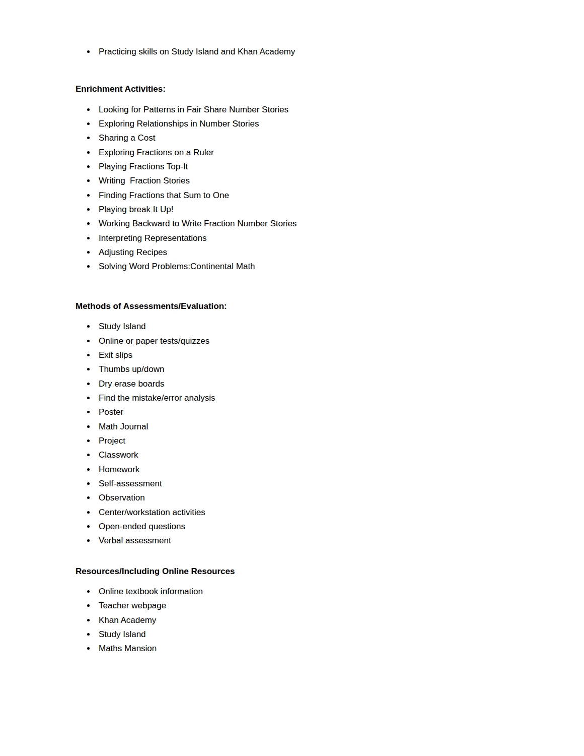Practicing skills on Study Island and Khan Academy
Enrichment Activities:
Looking for Patterns in Fair Share Number Stories
Exploring Relationships in Number Stories
Sharing a Cost
Exploring Fractions on a Ruler
Playing Fractions Top-It
Writing Fraction Stories
Finding Fractions that Sum to One
Playing break It Up!
Working Backward to Write Fraction Number Stories
Interpreting Representations
Adjusting Recipes
Solving Word Problems:Continental Math
Methods of Assessments/Evaluation:
Study Island
Online or paper tests/quizzes
Exit slips
Thumbs up/down
Dry erase boards
Find the mistake/error analysis
Poster
Math Journal
Project
Classwork
Homework
Self-assessment
Observation
Center/workstation activities
Open-ended questions
Verbal assessment
Resources/Including Online Resources
Online textbook information
Teacher webpage
Khan Academy
Study Island
Maths Mansion